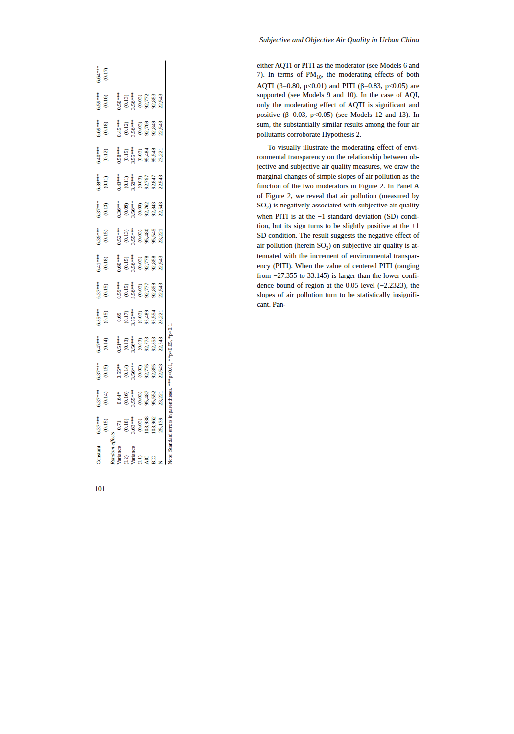Subjective and Objective Air Quality in Urban China
| Constant | 6.37*** | 6.37*** | 6.37*** | 6.47*** | 6.35*** | 6.37*** | 6.41*** | 6.39*** | 6.37*** | 6.38*** | 6.40*** | 6.69*** | 6.59*** | 6.64*** |
| | (0.15) | (0.14) | (0.15) | (0.14) | (0.15) | (0.15) | (0.18) | (0.15) | (0.13) | (0.11) | (0.12) | (0.18) | (0.16) | (0.17) |
| Random effects |
| Variance | 0.71 | 0.64* | 0.55** | 0.51*** | 0.69 | 0.59*** | 0.60*** | 0.52*** | 0.36*** | 0.43*** | 0.58*** | 0.45*** | 0.50*** | |
| (L2) | (0.18) | (0.16) | (0.14) | (0.13) | (0.17) | (0.15) | (0.15) | (0.13) | (0.09) | (0.11) | (0.15) | (0.12) | (0.13) | |
| Variance | 3.63*** | 3.55*** | 3.56*** | 3.56*** | 3.55*** | 3.56*** | 3.56*** | 3.55*** | 3.56*** | 3.56*** | 3.55*** | 3.56*** | 3.56*** | |
| (L1) | (0.03) | (0.03) | (0.03) | (0.03) | (0.03) | (0.03) | (0.03) | (0.03) | (0.03) | (0.03) | (0.03) | (0.03) | (0.03) | |
| AIC | 103,938 | 95,487 | 92,775 | 92,773 | 95,489 | 92,777 | 92,778 | 95,480 | 92,762 | 92,767 | 95,484 | 92,769 | 92,772 | |
| BIC | 103,962 | 95,552 | 92,855 | 92,853 | 95,554 | 92,858 | 92,858 | 95,545 | 92,843 | 92,847 | 95,548 | 92,849 | 92,853 | |
| N | 25,139 | 23,221 | 22,543 | 22,543 | 23,221 | 22,543 | 22,543 | 23,221 | 22,543 | 22,543 | 23,221 | 22,543 | 22,543 | |
Note: Standard errors in parentheses. ***p<0.01, **p<0.05, *p<0.1.
either AQTI or PITI as the moderator (see Models 6 and 7). In terms of PM10, the moderating effects of both AQTI (β=0.80, p<0.01) and PITI (β=0.83, p<0.05) are supported (see Models 9 and 10). In the case of AQI, only the moderating effect of AQTI is significant and positive (β=0.03, p<0.05) (see Models 12 and 13). In sum, the substantially similar results among the four air pollutants corroborate Hypothesis 2.
To visually illustrate the moderating effect of environmental transparency on the relationship between objective and subjective air quality measures, we draw the marginal changes of simple slopes of air pollution as the function of the two moderators in Figure 2. In Panel A of Figure 2, we reveal that air pollution (measured by SO2) is negatively associated with subjective air quality when PITI is at the −1 standard deviation (SD) condition, but its sign turns to be slightly positive at the +1 SD condition. The result suggests the negative effect of air pollution (herein SO2) on subjective air quality is attenuated with the increment of environmental transparency (PITI). When the value of centered PITI (ranging from −27.355 to 33.145) is larger than the lower confidence bound of region at the 0.05 level (−2.2323), the slopes of air pollution turn to be statistically insignificant. Pan-
101